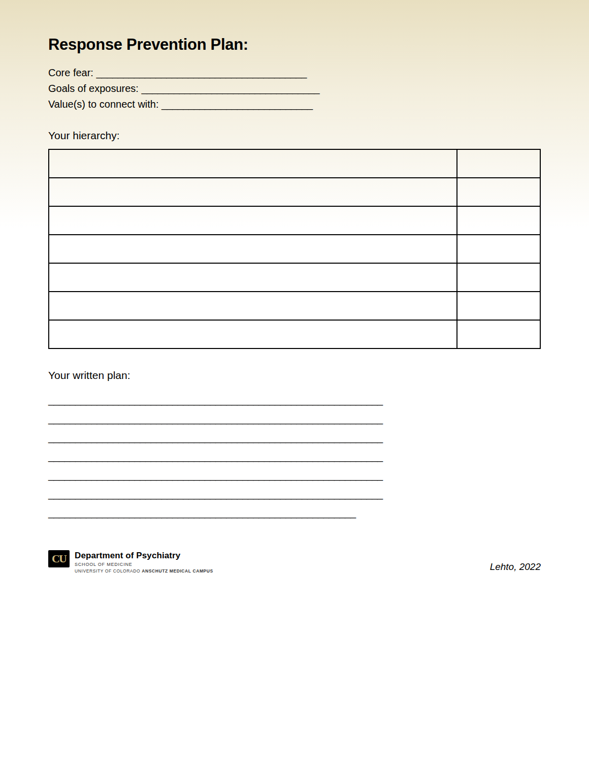Response Prevention Plan:
Core fear: _______________________________________
Goals of exposures: _________________________________
Value(s) to connect with: ____________________________
Your hierarchy:
Your written plan:
______________________________________________________________
______________________________________________________________
______________________________________________________________
______________________________________________________________
______________________________________________________________
______________________________________________________________
_________________________________________________________
CU
Department of Psychiatry
SCHOOL OF MEDICINE
UNIVERSITY OF COLORADO ANSCHUTZ MEDICAL CAMPUS
Lehto, 2022